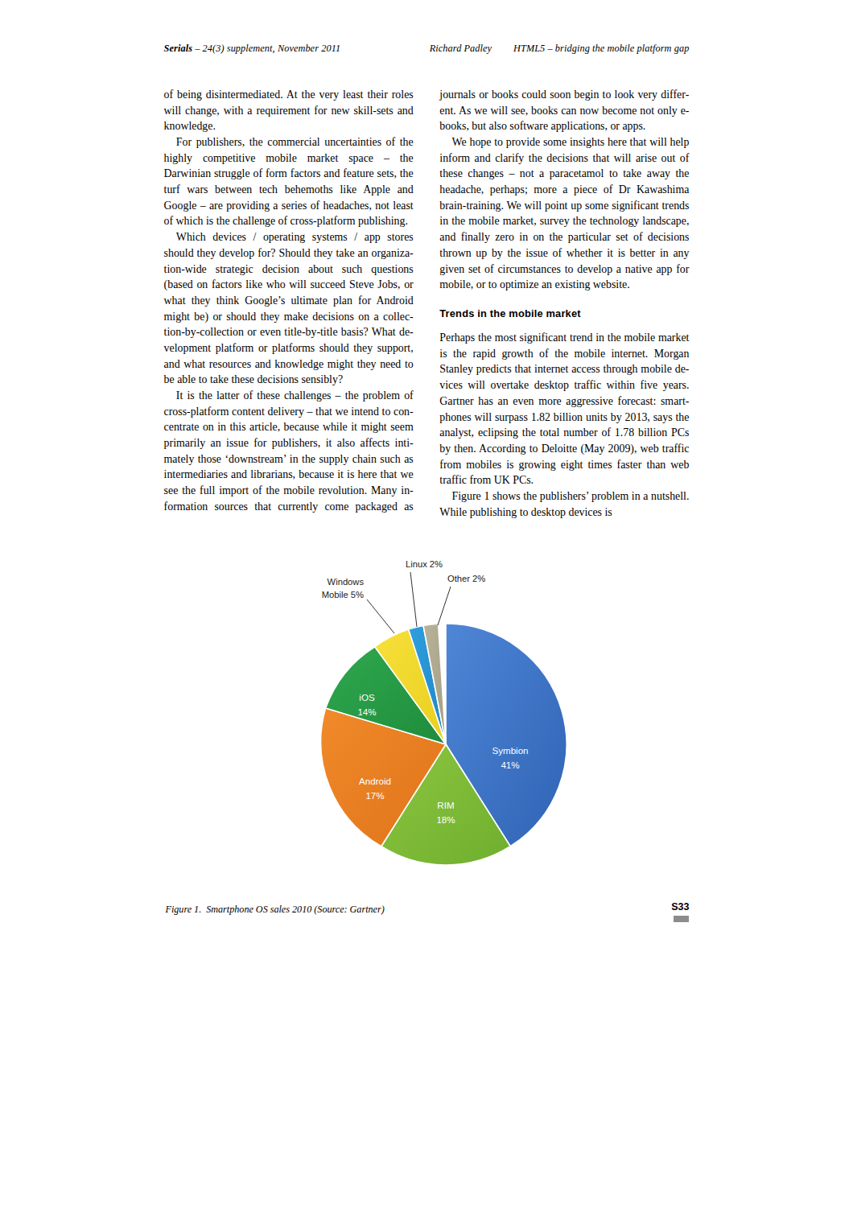Serials – 24(3) supplement, November 2011
Richard Padley HTML5 – bridging the mobile platform gap
of being disintermediated. At the very least their roles will change, with a requirement for new skill-sets and knowledge.
For publishers, the commercial uncertainties of the highly competitive mobile market space – the Darwinian struggle of form factors and feature sets, the turf wars between tech behemoths like Apple and Google – are providing a series of headaches, not least of which is the challenge of cross-platform publishing.
Which devices / operating systems / app stores should they develop for? Should they take an organization-wide strategic decision about such questions (based on factors like who will succeed Steve Jobs, or what they think Google’s ultimate plan for Android might be) or should they make decisions on a collection-by-collection or even title-by-title basis? What development platform or platforms should they support, and what resources and knowledge might they need to be able to take these decisions sensibly?
It is the latter of these challenges – the problem of cross-platform content delivery – that we intend to concentrate on in this article, because while it might seem primarily an issue for publishers, it also affects intimately those ‘downstream’ in the supply chain such as intermediaries and librarians, because it is here that we see the full import of the mobile revolution. Many information sources that currently come packaged as journals or books could soon begin to look very different. As we will see, books can now become not only e-books, but also software applications, or apps.
We hope to provide some insights here that will help inform and clarify the decisions that will arise out of these changes – not a paracetamol to take away the headache, perhaps; more a piece of Dr Kawashima brain-training. We will point up some significant trends in the mobile market, survey the technology landscape, and finally zero in on the particular set of decisions thrown up by the issue of whether it is better in any given set of circumstances to develop a native app for mobile, or to optimize an existing website.
Trends in the mobile market
Perhaps the most significant trend in the mobile market is the rapid growth of the mobile internet. Morgan Stanley predicts that internet access through mobile devices will overtake desktop traffic within five years. Gartner has an even more aggressive forecast: smartphones will surpass 1.82 billion units by 2013, says the analyst, eclipsing the total number of 1.78 billion PCs by then. According to Deloitte (May 2009), web traffic from mobiles is growing eight times faster than web traffic from UK PCs.
Figure 1 shows the publishers’ problem in a nutshell. While publishing to desktop devices is
Symbion 41% RIM 18% Android 17% iOS 14% Windows Mobile 5% Linux 2% Other 2%
Figure 1. Smartphone OS sales 2010 (Source: Gartner)
S33